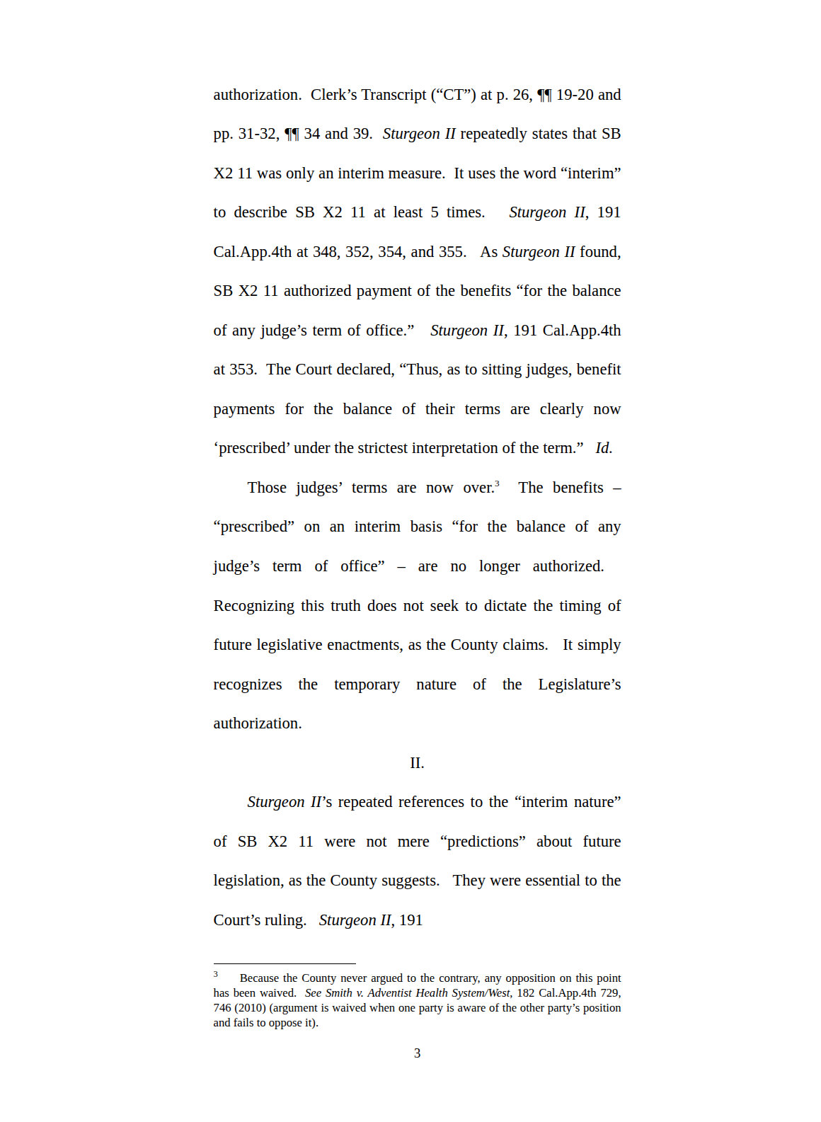authorization. Clerk’s Transcript (“CT”) at p. 26, ¶¶ 19-20 and pp. 31-32, ¶¶ 34 and 39. Sturgeon II repeatedly states that SB X2 11 was only an interim measure. It uses the word “interim” to describe SB X2 11 at least 5 times. Sturgeon II, 191 Cal.App.4th at 348, 352, 354, and 355. As Sturgeon II found, SB X2 11 authorized payment of the benefits “for the balance of any judge’s term of office.” Sturgeon II, 191 Cal.App.4th at 353. The Court declared, “Thus, as to sitting judges, benefit payments for the balance of their terms are clearly now ‘prescribed’ under the strictest interpretation of the term.” Id.
Those judges’ terms are now over.3 The benefits – “prescribed” on an interim basis “for the balance of any judge’s term of office” – are no longer authorized. Recognizing this truth does not seek to dictate the timing of future legislative enactments, as the County claims. It simply recognizes the temporary nature of the Legislature’s authorization.
II.
Sturgeon II’s repeated references to the “interim nature” of SB X2 11 were not mere “predictions” about future legislation, as the County suggests. They were essential to the Court’s ruling. Sturgeon II, 191
3 Because the County never argued to the contrary, any opposition on this point has been waived. See Smith v. Adventist Health System/West, 182 Cal.App.4th 729, 746 (2010) (argument is waived when one party is aware of the other party’s position and fails to oppose it).
3